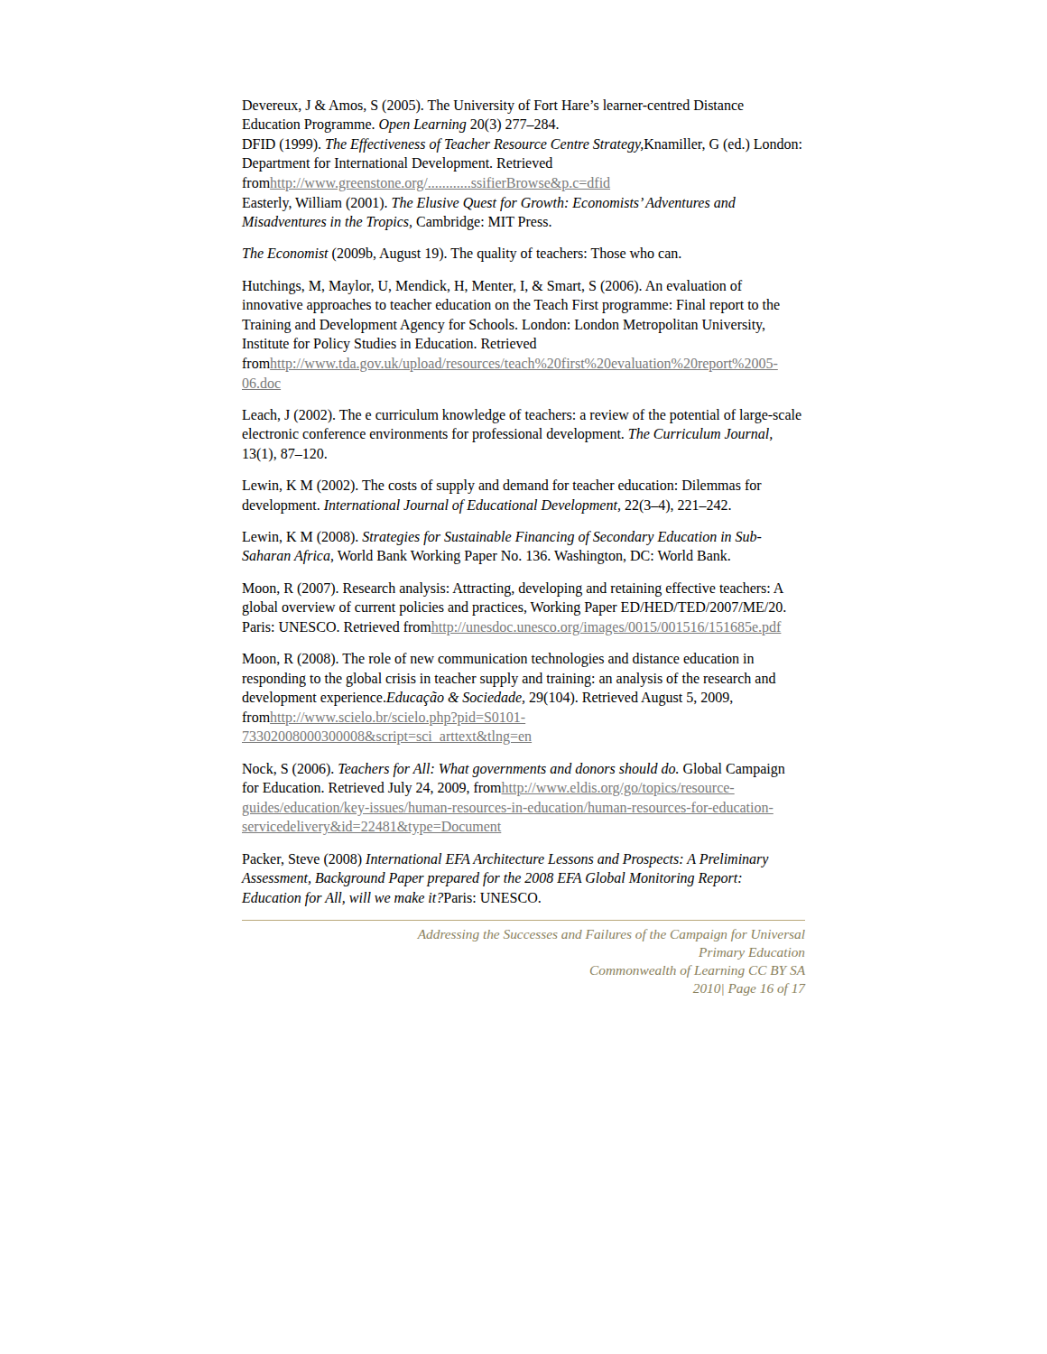Devereux, J & Amos, S (2005). The University of Fort Hare’s learner-centred Distance Education Programme. Open Learning 20(3) 277–284.
DFID (1999). The Effectiveness of Teacher Resource Centre Strategy, Knamiller, G (ed.) London: Department for International Development. Retrieved fromhttp://www.greenstone.org/............ssifierBrowse&p.c=dfid
Easterly, William (2001). The Elusive Quest for Growth: Economists’ Adventures and Misadventures in the Tropics, Cambridge: MIT Press.
The Economist (2009b, August 19). The quality of teachers: Those who can.
Hutchings, M, Maylor, U, Mendick, H, Menter, I, & Smart, S (2006). An evaluation of innovative approaches to teacher education on the Teach First programme: Final report to the Training and Development Agency for Schools. London: London Metropolitan University, Institute for Policy Studies in Education. Retrieved fromhttp://www.tda.gov.uk/upload/resources/teach%20first%20evaluation%20report%2005-06.doc
Leach, J (2002). The e curriculum knowledge of teachers: a review of the potential of large-scale electronic conference environments for professional development. The Curriculum Journal, 13(1), 87–120.
Lewin, K M (2002). The costs of supply and demand for teacher education: Dilemmas for development. International Journal of Educational Development, 22(3–4), 221–242.
Lewin, K M (2008). Strategies for Sustainable Financing of Secondary Education in Sub-Saharan Africa, World Bank Working Paper No. 136. Washington, DC: World Bank.
Moon, R (2007). Research analysis: Attracting, developing and retaining effective teachers: A global overview of current policies and practices, Working Paper ED/HED/TED/2007/ME/20. Paris: UNESCO. Retrieved fromhttp://unesdoc.unesco.org/images/0015/001516/151685e.pdf
Moon, R (2008). The role of new communication technologies and distance education in responding to the global crisis in teacher supply and training: an analysis of the research and development experience.Educação & Sociedade, 29(104). Retrieved August 5, 2009, fromhttp://www.scielo.br/scielo.php?pid=S0101-73302008000300008&script=sci_arttext&tlng=en
Nock, S (2006). Teachers for All: What governments and donors should do. Global Campaign for Education. Retrieved July 24, 2009, fromhttp://www.eldis.org/go/topics/resource-guides/education/key-issues/human-resources-in-education/human-resources-for-education-servicedelivery&id=22481&type=Document
Packer, Steve (2008) International EFA Architecture Lessons and Prospects: A Preliminary Assessment, Background Paper prepared for the 2008 EFA Global Monitoring Report: Education for All, will we make it?Paris: UNESCO.
Addressing the Successes and Failures of the Campaign for Universal
Primary Education
Commonwealth of Learning CC BY SA
2010| Page 16 of 17